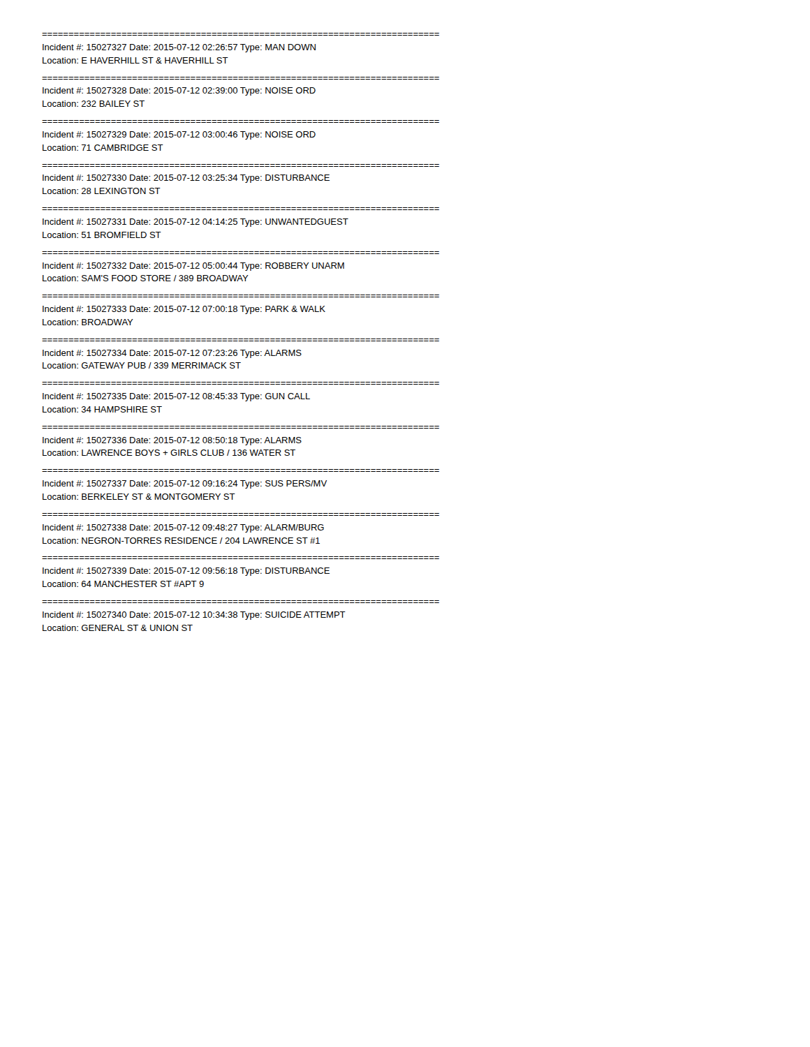===========================================================================
Incident #: 15027327 Date: 2015-07-12 02:26:57 Type: MAN DOWN
Location: E HAVERHILL ST & HAVERHILL ST
===========================================================================
Incident #: 15027328 Date: 2015-07-12 02:39:00 Type: NOISE ORD
Location: 232 BAILEY ST
===========================================================================
Incident #: 15027329 Date: 2015-07-12 03:00:46 Type: NOISE ORD
Location: 71 CAMBRIDGE ST
===========================================================================
Incident #: 15027330 Date: 2015-07-12 03:25:34 Type: DISTURBANCE
Location: 28 LEXINGTON ST
===========================================================================
Incident #: 15027331 Date: 2015-07-12 04:14:25 Type: UNWANTEDGUEST
Location: 51 BROMFIELD ST
===========================================================================
Incident #: 15027332 Date: 2015-07-12 05:00:44 Type: ROBBERY UNARM
Location: SAM'S FOOD STORE / 389 BROADWAY
===========================================================================
Incident #: 15027333 Date: 2015-07-12 07:00:18 Type: PARK & WALK
Location: BROADWAY
===========================================================================
Incident #: 15027334 Date: 2015-07-12 07:23:26 Type: ALARMS
Location: GATEWAY PUB / 339 MERRIMACK ST
===========================================================================
Incident #: 15027335 Date: 2015-07-12 08:45:33 Type: GUN CALL
Location: 34 HAMPSHIRE ST
===========================================================================
Incident #: 15027336 Date: 2015-07-12 08:50:18 Type: ALARMS
Location: LAWRENCE BOYS + GIRLS CLUB / 136 WATER ST
===========================================================================
Incident #: 15027337 Date: 2015-07-12 09:16:24 Type: SUS PERS/MV
Location: BERKELEY ST & MONTGOMERY ST
===========================================================================
Incident #: 15027338 Date: 2015-07-12 09:48:27 Type: ALARM/BURG
Location: NEGRON-TORRES RESIDENCE / 204 LAWRENCE ST #1
===========================================================================
Incident #: 15027339 Date: 2015-07-12 09:56:18 Type: DISTURBANCE
Location: 64 MANCHESTER ST #APT 9
===========================================================================
Incident #: 15027340 Date: 2015-07-12 10:34:38 Type: SUICIDE ATTEMPT
Location: GENERAL ST & UNION ST